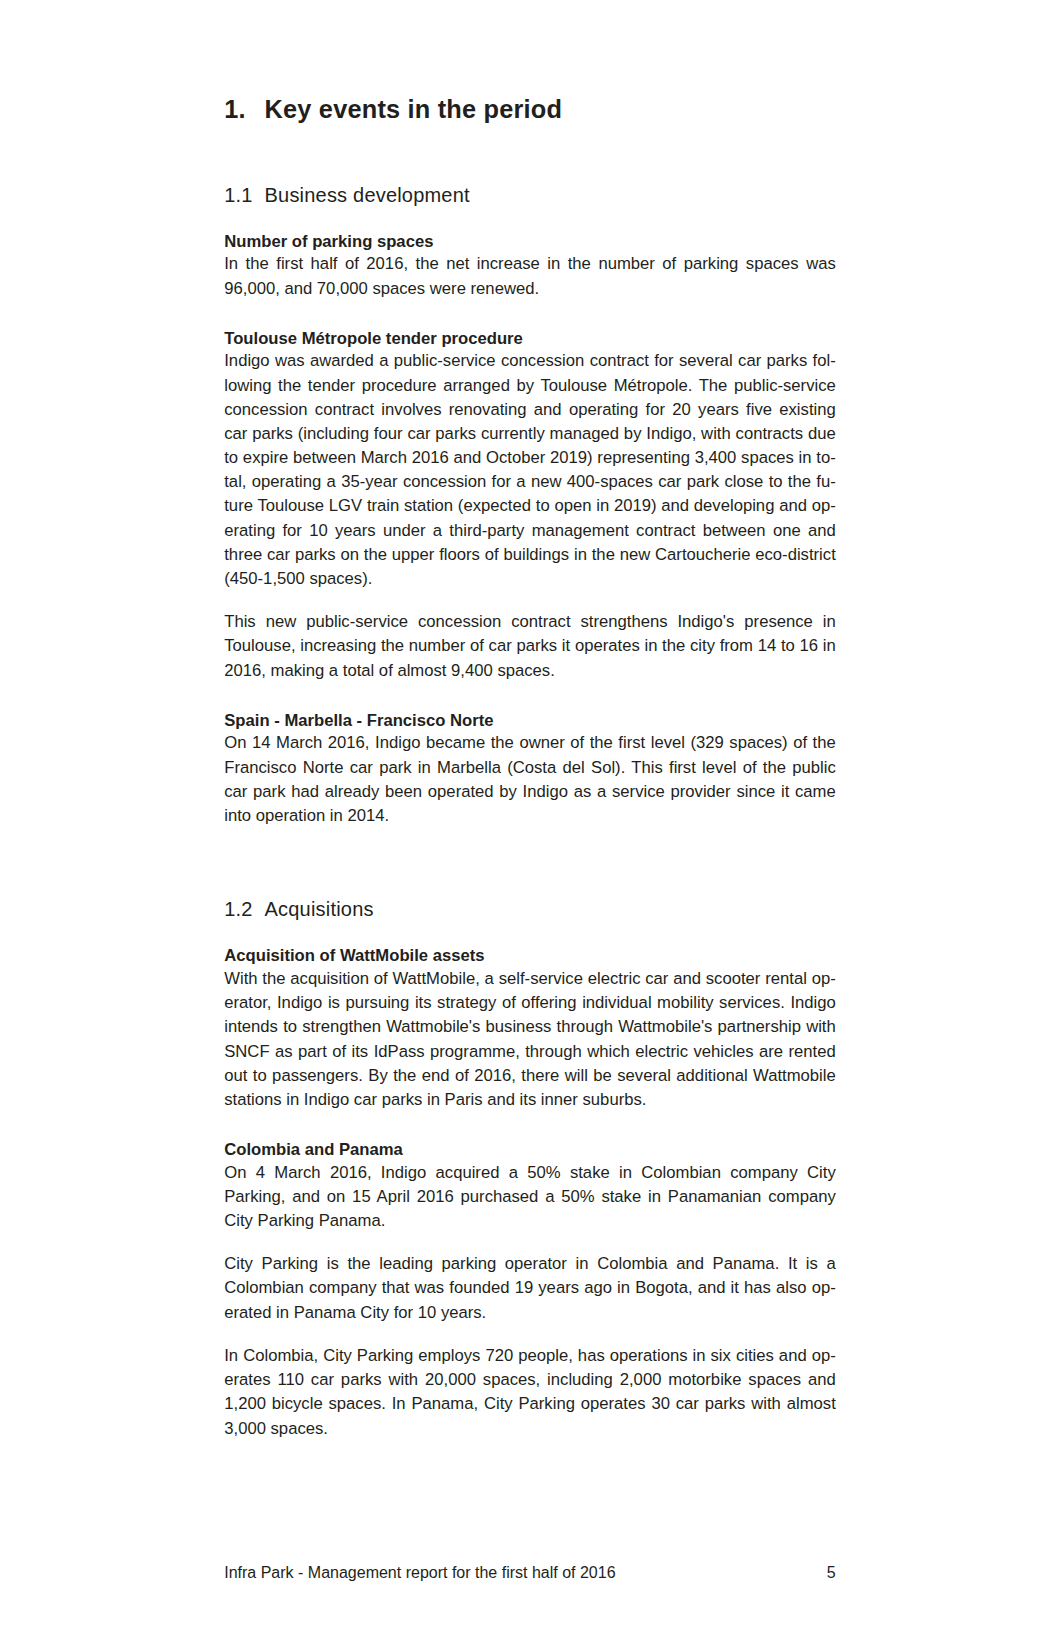1. Key events in the period
1.1 Business development
Number of parking spaces
In the first half of 2016, the net increase in the number of parking spaces was 96,000, and 70,000 spaces were renewed.
Toulouse Métropole tender procedure
Indigo was awarded a public-service concession contract for several car parks following the tender procedure arranged by Toulouse Métropole. The public-service concession contract involves renovating and operating for 20 years five existing car parks (including four car parks currently managed by Indigo, with contracts due to expire between March 2016 and October 2019) representing 3,400 spaces in total, operating a 35-year concession for a new 400-spaces car park close to the future Toulouse LGV train station (expected to open in 2019) and developing and operating for 10 years under a third-party management contract between one and three car parks on the upper floors of buildings in the new Cartoucherie eco-district (450-1,500 spaces).
This new public-service concession contract strengthens Indigo's presence in Toulouse, increasing the number of car parks it operates in the city from 14 to 16 in 2016, making a total of almost 9,400 spaces.
Spain - Marbella - Francisco Norte
On 14 March 2016, Indigo became the owner of the first level (329 spaces) of the Francisco Norte car park in Marbella (Costa del Sol). This first level of the public car park had already been operated by Indigo as a service provider since it came into operation in 2014.
1.2 Acquisitions
Acquisition of WattMobile assets
With the acquisition of WattMobile, a self-service electric car and scooter rental operator, Indigo is pursuing its strategy of offering individual mobility services. Indigo intends to strengthen Wattmobile's business through Wattmobile's partnership with SNCF as part of its IdPass programme, through which electric vehicles are rented out to passengers. By the end of 2016, there will be several additional Wattmobile stations in Indigo car parks in Paris and its inner suburbs.
Colombia and Panama
On 4 March 2016, Indigo acquired a 50% stake in Colombian company City Parking, and on 15 April 2016 purchased a 50% stake in Panamanian company City Parking Panama.
City Parking is the leading parking operator in Colombia and Panama. It is a Colombian company that was founded 19 years ago in Bogota, and it has also operated in Panama City for 10 years.
In Colombia, City Parking employs 720 people, has operations in six cities and operates 110 car parks with 20,000 spaces, including 2,000 motorbike spaces and 1,200 bicycle spaces. In Panama, City Parking operates 30 car parks with almost 3,000 spaces.
Infra Park - Management report for the first half of 2016 5